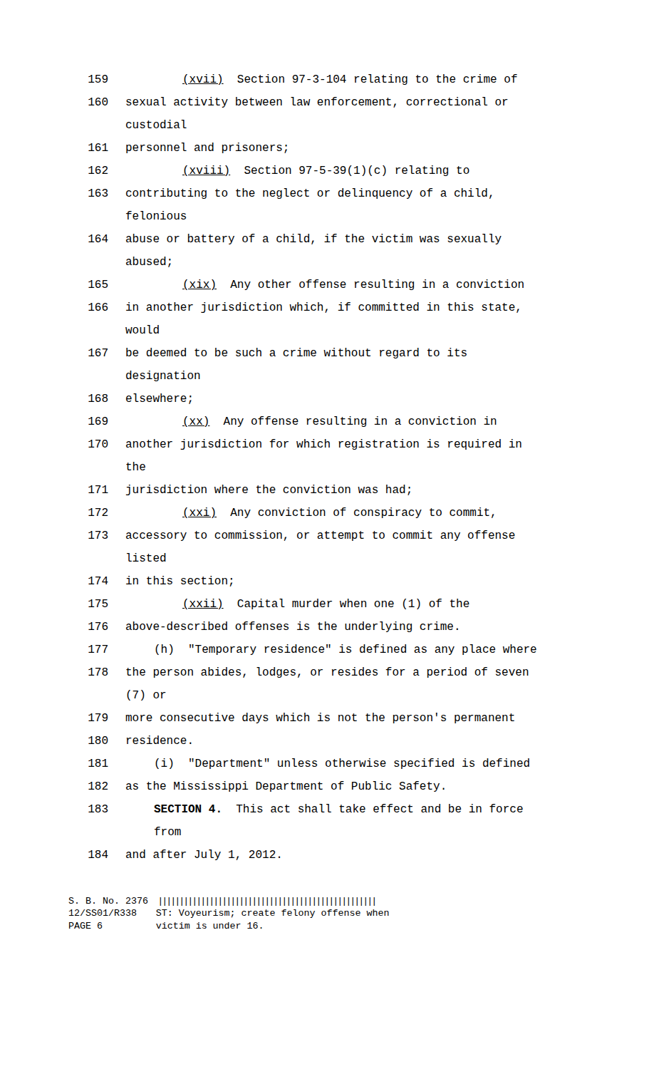159(xvii) Section 97-3-104 relating to the crime of
160 sexual activity between law enforcement, correctional or custodial
161 personnel and prisoners;
162(xviii) Section 97-5-39(1)(c) relating to
163 contributing to the neglect or delinquency of a child, felonious
164 abuse or battery of a child, if the victim was sexually abused;
165(xix) Any other offense resulting in a conviction
166 in another jurisdiction which, if committed in this state, would
167 be deemed to be such a crime without regard to its designation
168 elsewhere;
169(xx) Any offense resulting in a conviction in
170 another jurisdiction for which registration is required in the
171 jurisdiction where the conviction was had;
172(xxi) Any conviction of conspiracy to commit,
173 accessory to commission, or attempt to commit any offense listed
174 in this section;
175(xxii) Capital murder when one (1) of the
176 above-described offenses is the underlying crime.
177(h) "Temporary residence" is defined as any place where
178 the person abides, lodges, or resides for a period of seven (7) or
179 more consecutive days which is not the person's permanent
180 residence.
181(i) "Department" unless otherwise specified is defined
182 as the Mississippi Department of Public Safety.
183 SECTION 4. This act shall take effect and be in force from
184 and after July 1, 2012.
S. B. No. 2376
|||||||||||||||||||||||||||||||||||||||||||||||||||
12/SS01/R338
PAGE 6
ST: Voyeurism; create felony offense when
victim is under 16.